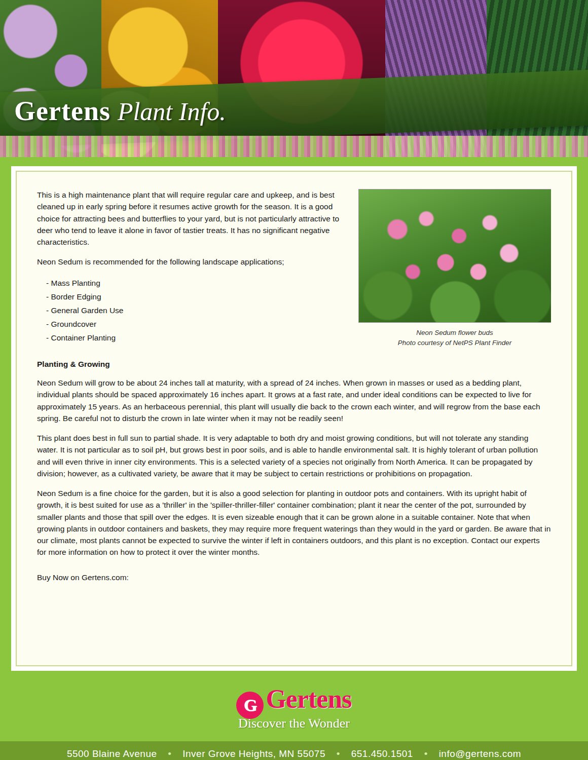Gertens Plant Info.
Neon Sedum flower buds
Photo courtesy of NetPS Plant Finder
This is a high maintenance plant that will require regular care and upkeep, and is best cleaned up in early spring before it resumes active growth for the season. It is a good choice for attracting bees and butterflies to your yard, but is not particularly attractive to deer who tend to leave it alone in favor of tastier treats. It has no significant negative characteristics.
Neon Sedum is recommended for the following landscape applications;
Mass Planting
Border Edging
General Garden Use
Groundcover
Container Planting
Planting & Growing
Neon Sedum will grow to be about 24 inches tall at maturity, with a spread of 24 inches. When grown in masses or used as a bedding plant, individual plants should be spaced approximately 16 inches apart. It grows at a fast rate, and under ideal conditions can be expected to live for approximately 15 years. As an herbaceous perennial, this plant will usually die back to the crown each winter, and will regrow from the base each spring. Be careful not to disturb the crown in late winter when it may not be readily seen!
This plant does best in full sun to partial shade. It is very adaptable to both dry and moist growing conditions, but will not tolerate any standing water. It is not particular as to soil pH, but grows best in poor soils, and is able to handle environmental salt. It is highly tolerant of urban pollution and will even thrive in inner city environments. This is a selected variety of a species not originally from North America. It can be propagated by division; however, as a cultivated variety, be aware that it may be subject to certain restrictions or prohibitions on propagation.
Neon Sedum is a fine choice for the garden, but it is also a good selection for planting in outdoor pots and containers. With its upright habit of growth, it is best suited for use as a 'thriller' in the 'spiller-thriller-filler' container combination; plant it near the center of the pot, surrounded by smaller plants and those that spill over the edges. It is even sizeable enough that it can be grown alone in a suitable container. Note that when growing plants in outdoor containers and baskets, they may require more frequent waterings than they would in the yard or garden. Be aware that in our climate, most plants cannot be expected to survive the winter if left in containers outdoors, and this plant is no exception. Contact our experts for more information on how to protect it over the winter months.
Buy Now on Gertens.com:
GGertens
Discover the Wonder
5500 Blaine Avenue • Inver Grove Heights, MN 55075 • 651.450.1501 • info@gertens.com